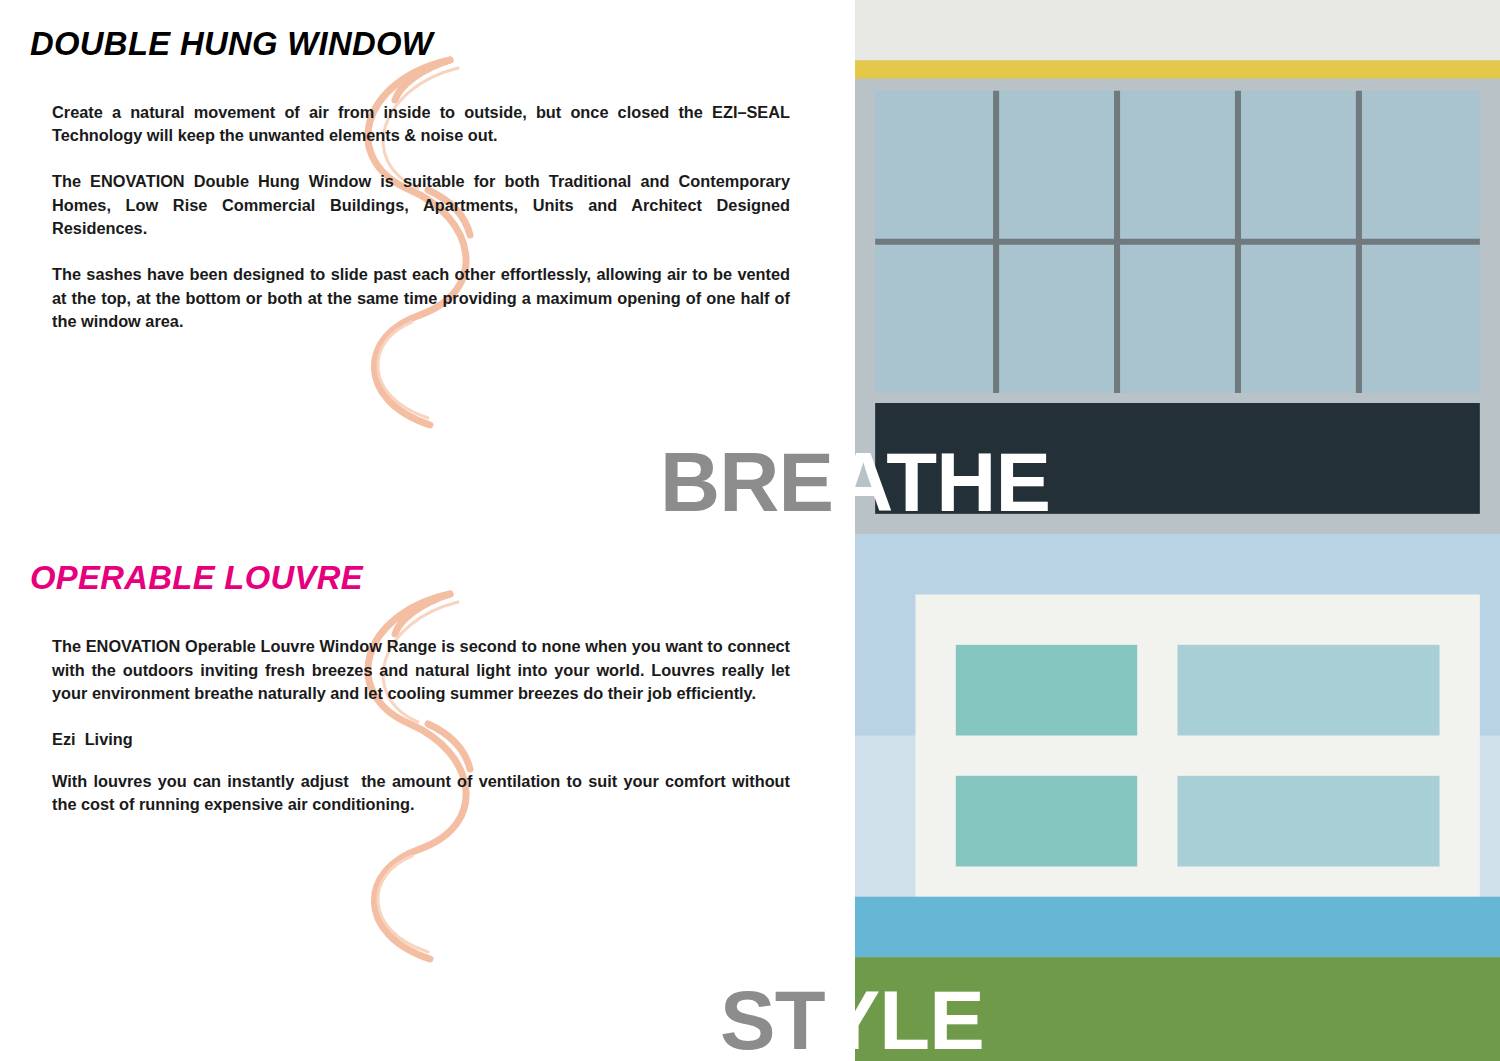DOUBLE HUNG WINDOW
Create a natural movement of air from inside to outside, but once closed the EZI–SEAL Technology will keep the unwanted elements & noise out.
The ENOVATION Double Hung Window is suitable for both Traditional and Contemporary Homes, Low Rise Commercial Buildings, Apartments, Units and Architect Designed Residences.
The sashes have been designed to slide past each other effortlessly, allowing air to be vented at the top, at the bottom or both at the same time providing a maximum opening of one half of the window area.
BRE ATHE
OPERABLE LOUVRE
The ENOVATION Operable Louvre Window Range is second to none when you want to connect with the outdoors inviting fresh breezes and natural light into your world. Louvres really let your environment breathe naturally and let cooling summer breezes do their job efficiently.
Ezi Living
With louvres you can instantly adjust the amount of ventilation to suit your comfort without the cost of running expensive air conditioning.
ST YLE